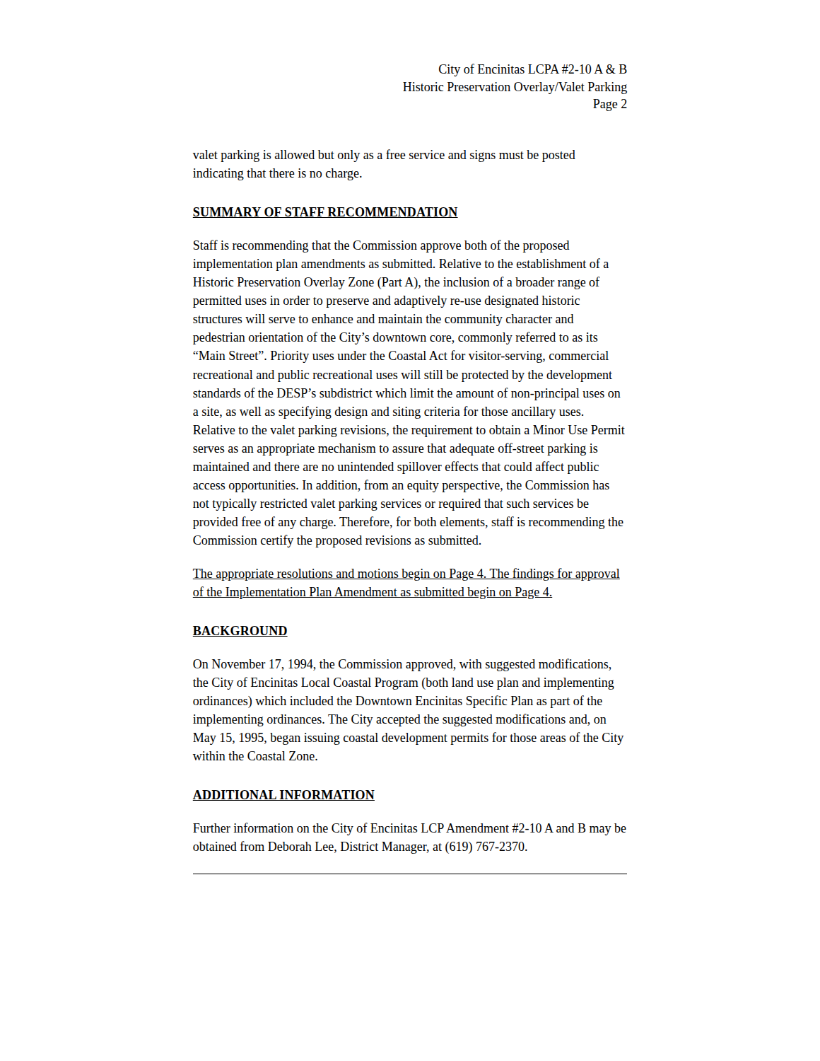City of Encinitas LCPA #2-10 A & B
Historic Preservation Overlay/Valet Parking
Page 2
valet parking is allowed but only as a free service and signs must be posted indicating that there is no charge.
SUMMARY OF STAFF RECOMMENDATION
Staff is recommending that the Commission approve both of the proposed implementation plan amendments as submitted. Relative to the establishment of a Historic Preservation Overlay Zone (Part A), the inclusion of a broader range of permitted uses in order to preserve and adaptively re-use designated historic structures will serve to enhance and maintain the community character and pedestrian orientation of the City’s downtown core, commonly referred to as its “Main Street”. Priority uses under the Coastal Act for visitor-serving, commercial recreational and public recreational uses will still be protected by the development standards of the DESP’s subdistrict which limit the amount of non-principal uses on a site, as well as specifying design and siting criteria for those ancillary uses. Relative to the valet parking revisions, the requirement to obtain a Minor Use Permit serves as an appropriate mechanism to assure that adequate off-street parking is maintained and there are no unintended spillover effects that could affect public access opportunities. In addition, from an equity perspective, the Commission has not typically restricted valet parking services or required that such services be provided free of any charge. Therefore, for both elements, staff is recommending the Commission certify the proposed revisions as submitted.
The appropriate resolutions and motions begin on Page 4. The findings for approval of the Implementation Plan Amendment as submitted begin on Page 4.
BACKGROUND
On November 17, 1994, the Commission approved, with suggested modifications, the City of Encinitas Local Coastal Program (both land use plan and implementing ordinances) which included the Downtown Encinitas Specific Plan as part of the implementing ordinances. The City accepted the suggested modifications and, on May 15, 1995, began issuing coastal development permits for those areas of the City within the Coastal Zone.
ADDITIONAL INFORMATION
Further information on the City of Encinitas LCP Amendment #2-10 A and B may be obtained from Deborah Lee, District Manager, at (619) 767-2370.